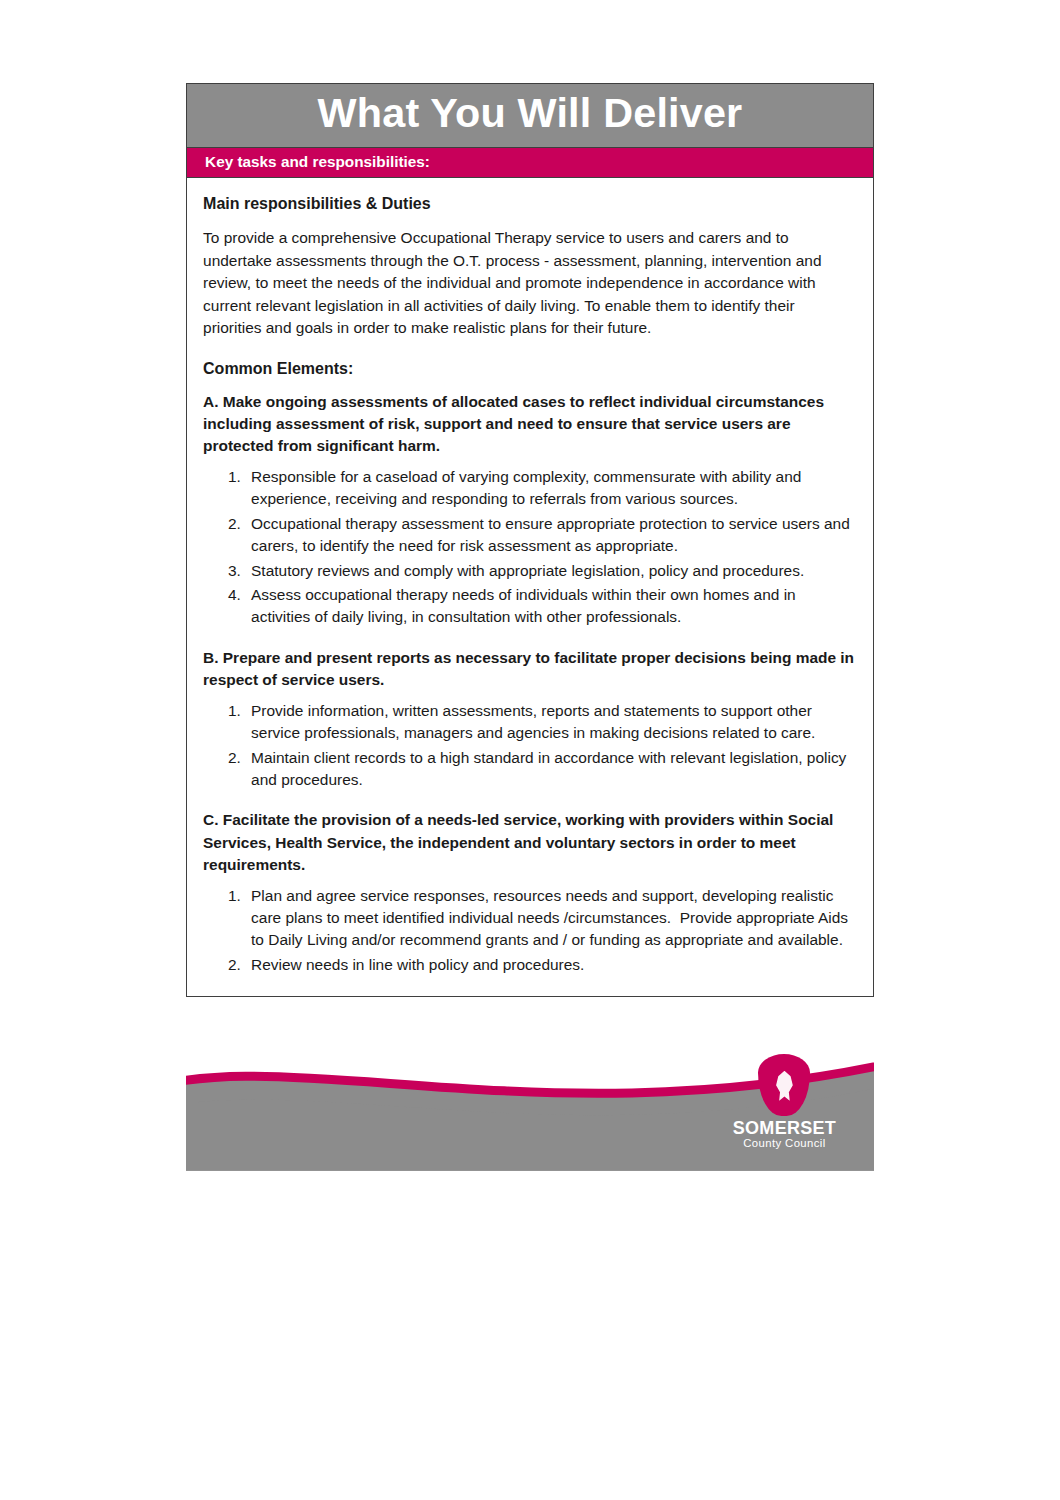What You Will Deliver
Key tasks and responsibilities:
Main responsibilities & Duties
To provide a comprehensive Occupational Therapy service to users and carers and to undertake assessments through the O.T. process - assessment, planning, intervention and review, to meet the needs of the individual and promote independence in accordance with current relevant legislation in all activities of daily living. To enable them to identify their priorities and goals in order to make realistic plans for their future.
Common Elements:
A. Make ongoing assessments of allocated cases to reflect individual circumstances including assessment of risk, support and need to ensure that service users are protected from significant harm.
Responsible for a caseload of varying complexity, commensurate with ability and experience, receiving and responding to referrals from various sources.
Occupational therapy assessment to ensure appropriate protection to service users and carers, to identify the need for risk assessment as appropriate.
Statutory reviews and comply with appropriate legislation, policy and procedures.
Assess occupational therapy needs of individuals within their own homes and in activities of daily living, in consultation with other professionals.
B. Prepare and present reports as necessary to facilitate proper decisions being made in respect of service users.
Provide information, written assessments, reports and statements to support other service professionals, managers and agencies in making decisions related to care.
Maintain client records to a high standard in accordance with relevant legislation, policy and procedures.
C. Facilitate the provision of a needs-led service, working with providers within Social Services, Health Service, the independent and voluntary sectors in order to meet requirements.
Plan and agree service responses, resources needs and support, developing realistic care plans to meet identified individual needs /circumstances. Provide appropriate Aids to Daily Living and/or recommend grants and / or funding as appropriate and available.
Review needs in line with policy and procedures.
SOMERSET
County Council